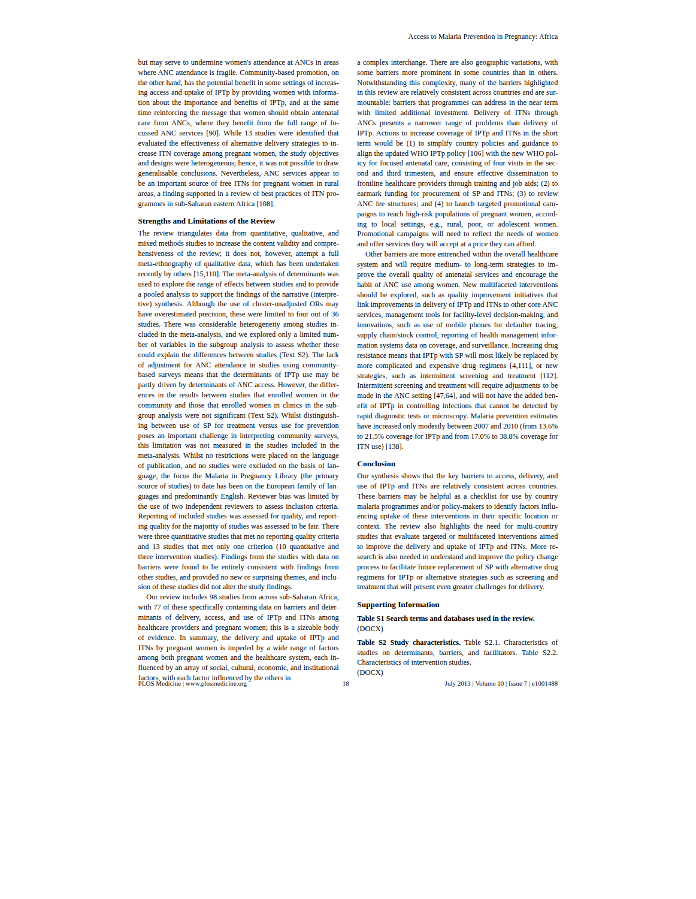Access to Malaria Prevention in Pregnancy: Africa
but may serve to undermine women's attendance at ANCs in areas where ANC attendance is fragile. Community-based promotion, on the other hand, has the potential benefit in some settings of increasing access and uptake of IPTp by providing women with information about the importance and benefits of IPTp, and at the same time reinforcing the message that women should obtain antenatal care from ANCs, where they benefit from the full range of focussed ANC services [90]. While 13 studies were identified that evaluated the effectiveness of alternative delivery strategies to increase ITN coverage among pregnant women, the study objectives and designs were heterogeneous; hence, it was not possible to draw generalisable conclusions. Nevertheless, ANC services appear to be an important source of free ITNs for pregnant women in rural areas, a finding supported in a review of best practices of ITN programmes in sub-Saharan eastern Africa [108].
Strengths and Limitations of the Review
The review triangulates data from quantitative, qualitative, and mixed methods studies to increase the content validity and comprehensiveness of the review; it does not, however, attempt a full meta-ethnography of qualitative data, which has been undertaken recently by others [15,110]. The meta-analysis of determinants was used to explore the range of effects between studies and to provide a pooled analysis to support the findings of the narrative (interpretive) synthesis. Although the use of cluster-unadjusted ORs may have overestimated precision, these were limited to four out of 36 studies. There was considerable heterogeneity among studies included in the meta-analysis, and we explored only a limited number of variables in the subgroup analysis to assess whether these could explain the differences between studies (Text S2). The lack of adjustment for ANC attendance in studies using community-based surveys means that the determinants of IPTp use may be partly driven by determinants of ANC access. However, the differences in the results between studies that enrolled women in the community and those that enrolled women in clinics in the subgroup analysis were not significant (Text S2). Whilst distinguishing between use of SP for treatment versus use for prevention poses an important challenge in interpreting community surveys, this limitation was not measured in the studies included in the meta-analysis. Whilst no restrictions were placed on the language of publication, and no studies were excluded on the basis of language, the focus the Malaria in Pregnancy Library (the primary source of studies) to date has been on the European family of languages and predominantly English. Reviewer bias was limited by the use of two independent reviewers to assess inclusion criteria. Reporting of included studies was assessed for quality, and reporting quality for the majority of studies was assessed to be fair. There were three quantitative studies that met no reporting quality criteria and 13 studies that met only one criterion (10 quantitative and three intervention studies). Findings from the studies with data on barriers were found to be entirely consistent with findings from other studies, and provided no new or surprising themes, and inclusion of these studies did not alter the study findings.
Our review includes 98 studies from across sub-Saharan Africa, with 77 of these specifically containing data on barriers and determinants of delivery, access, and use of IPTp and ITNs among healthcare providers and pregnant women; this is a sizeable body of evidence. In summary, the delivery and uptake of IPTp and ITNs by pregnant women is impeded by a wide range of factors among both pregnant women and the healthcare system, each influenced by an array of social, cultural, economic, and institutional factors, with each factor influenced by the others in
a complex interchange. There are also geographic variations, with some barriers more prominent in some countries than in others. Notwithstanding this complexity, many of the barriers highlighted in this review are relatively consistent across countries and are surmountable: barriers that programmes can address in the near term with limited additional investment. Delivery of ITNs through ANCs presents a narrower range of problems than delivery of IPTp. Actions to increase coverage of IPTp and ITNs in the short term would be (1) to simplify country policies and guidance to align the updated WHO IPTp policy [106] with the new WHO policy for focused antenatal care, consisting of four visits in the second and third trimesters, and ensure effective dissemination to frontline healthcare providers through training and job aids; (2) to earmark funding for procurement of SP and ITNs; (3) to review ANC fee structures; and (4) to launch targeted promotional campaigns to reach high-risk populations of pregnant women, according to local settings, e.g., rural, poor, or adolescent women. Promotional campaigns will need to reflect the needs of women and offer services they will accept at a price they can afford.
Other barriers are more entrenched within the overall healthcare system and will require medium- to long-term strategies to improve the overall quality of antenatal services and encourage the habit of ANC use among women. New multifaceted interventions should be explored, such as quality improvement initiatives that link improvements in delivery of IPTp and ITNs to other core ANC services, management tools for facility-level decision-making, and innovations, such as use of mobile phones for defaulter tracing, supply chain/stock control, reporting of health management information systems data on coverage, and surveillance. Increasing drug resistance means that IPTp with SP will most likely be replaced by more complicated and expensive drug regimens [4,111], or new strategies, such as intermittent screening and treatment [112]. Intermittent screening and treatment will require adjustments to be made in the ANC setting [47,64], and will not have the added benefit of IPTp in controlling infections that cannot be detected by rapid diagnostic tests or microscopy. Malaria prevention estimates have increased only modestly between 2007 and 2010 (from 13.6% to 21.5% coverage for IPTp and from 17.0% to 38.8% coverage for ITN use) [138].
Conclusion
Our synthesis shows that the key barriers to access, delivery, and use of IPTp and ITNs are relatively consistent across countries. These barriers may be helpful as a checklist for use by country malaria programmes and/or policy-makers to identify factors influencing uptake of these interventions in their specific location or context. The review also highlights the need for multi-country studies that evaluate targeted or multifaceted interventions aimed to improve the delivery and uptake of IPTp and ITNs. More research is also needed to understand and improve the policy change process to facilitate future replacement of SP with alternative drug regimens for IPTp or alternative strategies such as screening and treatment that will present even greater challenges for delivery.
Supporting Information
Table S1 Search terms and databases used in the review.
(DOCX)
Table S2 Study characteristics. Table S2.1. Characteristics of studies on determinants, barriers, and facilitators. Table S2.2. Characteristics of intervention studies.
(DOCX)
PLOS Medicine | www.plosmedicine.org
18
July 2013 | Volume 10 | Issue 7 | e1001488